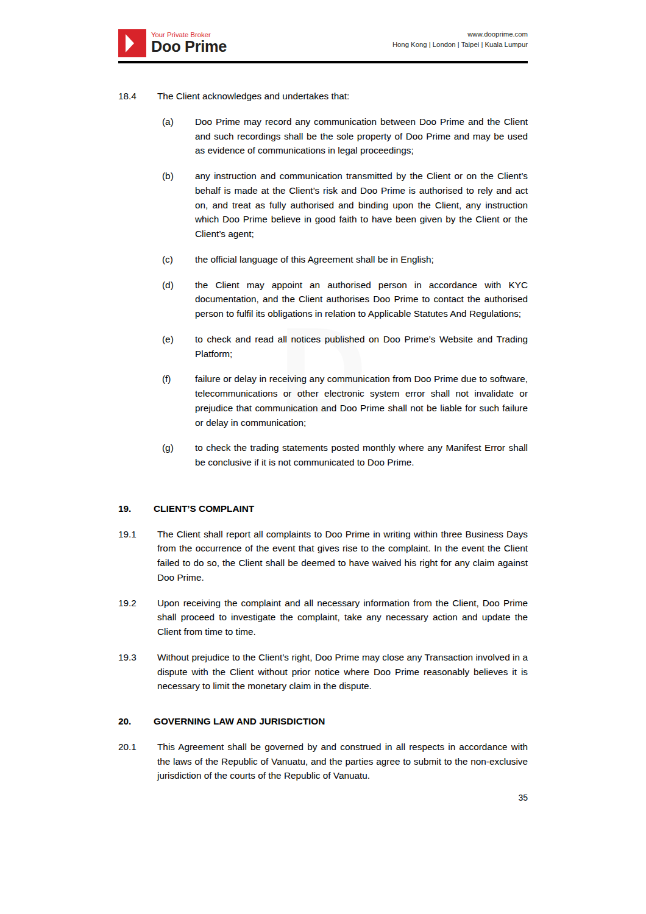D
Your Private Broker
Doo Prime
www.dooprime.com
Hong Kong | London | Taipei | Kuala Lumpur
18.4
The Client acknowledges and undertakes that:
(a) Doo Prime may record any communication between Doo Prime and the Client and such recordings shall be the sole property of Doo Prime and may be used as evidence of communications in legal proceedings;
(b) any instruction and communication transmitted by the Client or on the Client’s behalf is made at the Client’s risk and Doo Prime is authorised to rely and act on, and treat as fully authorised and binding upon the Client, any instruction which Doo Prime believe in good faith to have been given by the Client or the Client’s agent;
(c) the official language of this Agreement shall be in English;
(d) the Client may appoint an authorised person in accordance with KYC documentation, and the Client authorises Doo Prime to contact the authorised person to fulfil its obligations in relation to Applicable Statutes And Regulations;
(e) to check and read all notices published on Doo Prime’s Website and Trading Platform;
(f) failure or delay in receiving any communication from Doo Prime due to software, telecommunications or other electronic system error shall not invalidate or prejudice that communication and Doo Prime shall not be liable for such failure or delay in communication;
(g) to check the trading statements posted monthly where any Manifest Error shall be conclusive if it is not communicated to Doo Prime.
19. CLIENT’S COMPLAINT
19.1
The Client shall report all complaints to Doo Prime in writing within three Business Days from the occurrence of the event that gives rise to the complaint. In the event the Client failed to do so, the Client shall be deemed to have waived his right for any claim against Doo Prime.
19.2
Upon receiving the complaint and all necessary information from the Client, Doo Prime shall proceed to investigate the complaint, take any necessary action and update the Client from time to time.
19.3
Without prejudice to the Client’s right, Doo Prime may close any Transaction involved in a dispute with the Client without prior notice where Doo Prime reasonably believes it is necessary to limit the monetary claim in the dispute.
20. GOVERNING LAW AND JURISDICTION
20.1
This Agreement shall be governed by and construed in all respects in accordance with the laws of the Republic of Vanuatu, and the parties agree to submit to the non-exclusive jurisdiction of the courts of the Republic of Vanuatu.
35